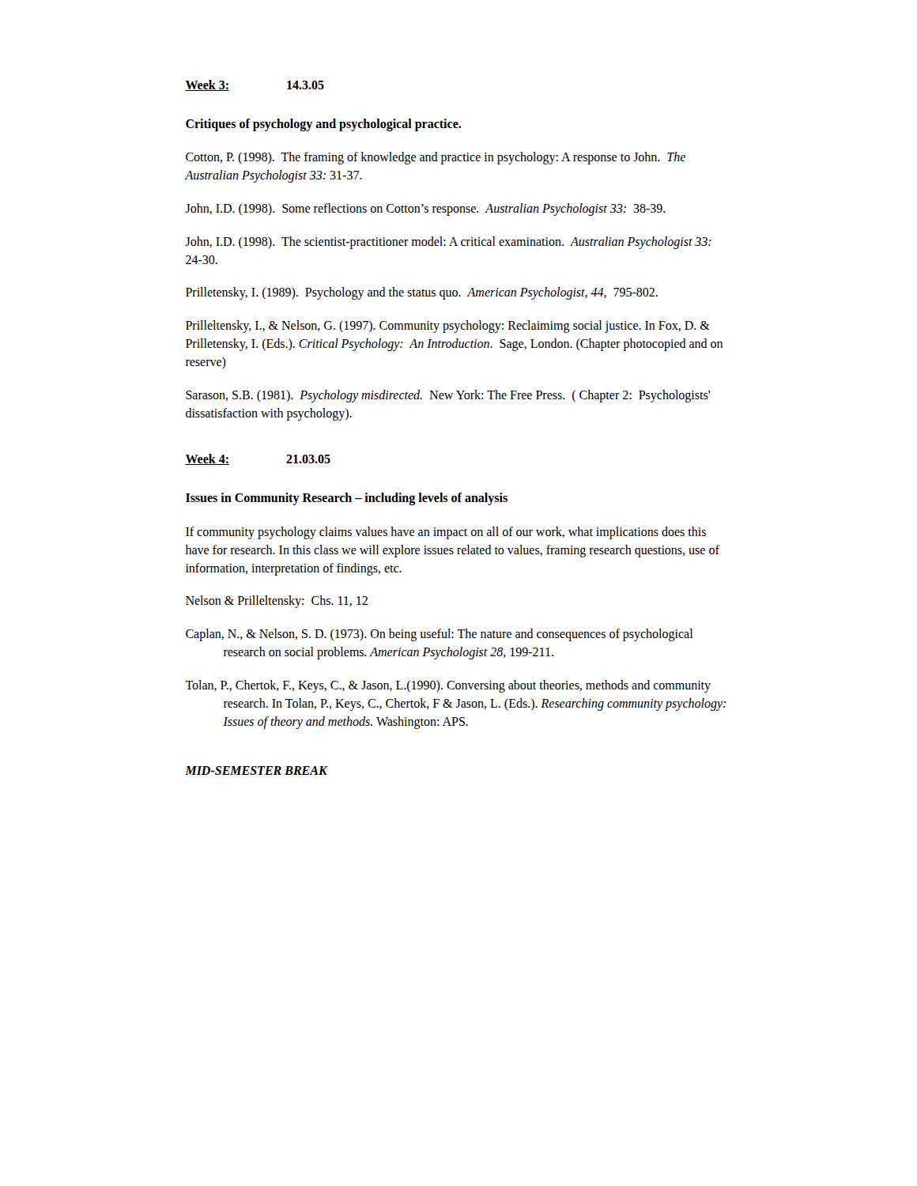Week 3: 14.3.05
Critiques of psychology and psychological practice.
Cotton, P. (1998). The framing of knowledge and practice in psychology: A response to John. The Australian Psychologist 33: 31-37.
John, I.D. (1998). Some reflections on Cotton’s response. Australian Psychologist 33: 38-39.
John, I.D. (1998). The scientist-practitioner model: A critical examination. Australian Psychologist 33: 24-30.
Prilletensky, I. (1989). Psychology and the status quo. American Psychologist, 44, 795-802.
Prilleltensky, I., & Nelson, G. (1997). Community psychology: Reclaimimg social justice. In Fox, D. & Prilletensky, I. (Eds.). Critical Psychology: An Introduction. Sage, London. (Chapter photocopied and on reserve)
Sarason, S.B. (1981). Psychology misdirected. New York: The Free Press. ( Chapter 2: Psychologists' dissatisfaction with psychology).
Week 4: 21.03.05
Issues in Community Research – including levels of analysis
If community psychology claims values have an impact on all of our work, what implications does this have for research. In this class we will explore issues related to values, framing research questions, use of information, interpretation of findings, etc.
Nelson & Prilleltensky: Chs. 11, 12
Caplan, N., & Nelson, S. D. (1973). On being useful: The nature and consequences of psychological research on social problems. American Psychologist 28, 199-211.
Tolan, P., Chertok, F., Keys, C., & Jason, L.(1990). Conversing about theories, methods and community research. In Tolan, P., Keys, C., Chertok, F & Jason, L. (Eds.). Researching community psychology: Issues of theory and methods. Washington: APS.
MID-SEMESTER BREAK